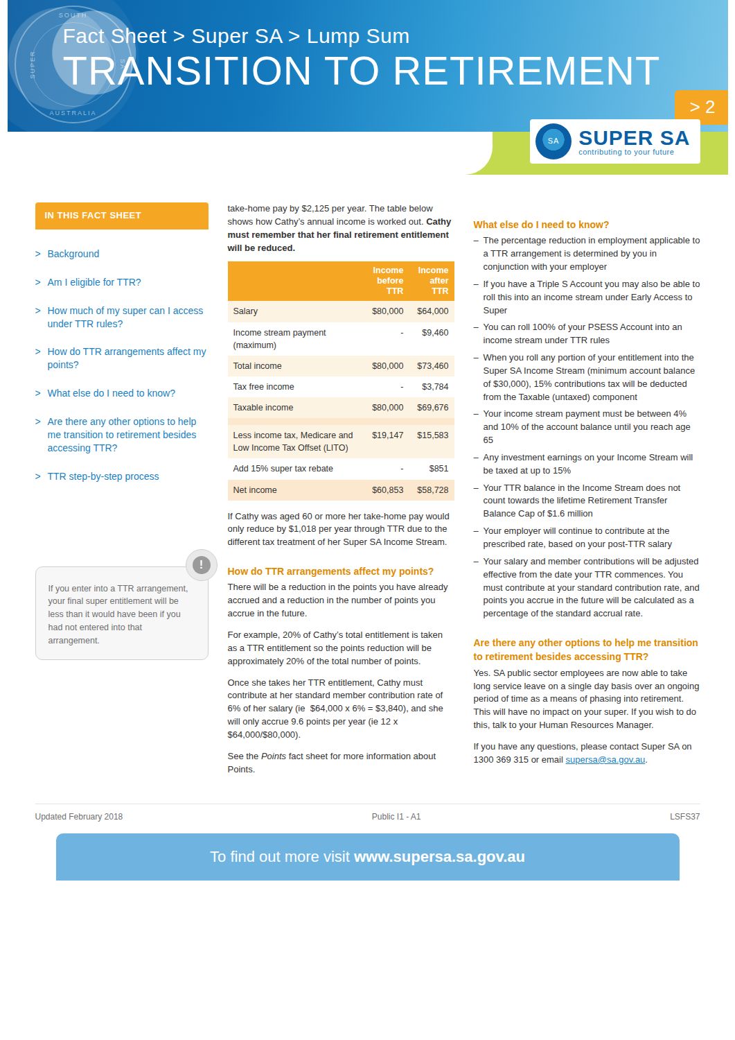South Australia Super SA
Fact Sheet > Super SA > Lump Sum
Transition to Retirement
> 2
SUPER SA
contributing to your future
IN THIS FACT SHEET
Background
Am I eligible for TTR?
How much of my super can I access under TTR rules?
How do TTR arrangements affect my points?
What else do I need to know?
Are there any other options to help me transition to retirement besides accessing TTR?
TTR step-by-step process
!
If you enter into a TTR arrangement, your final super entitlement will be less than it would have been if you had not entered into that arrangement.
take-home pay by $2,125 per year. The table below shows how Cathy’s annual income is worked out. Cathy must remember that her final retirement entitlement will be reduced.
| | Income before TTR | Income after TTR |
| --- | --- | --- |
| Salary | $80,000 | $64,000 |
| Income stream payment (maximum) | - | $9,460 |
| Total income | $80,000 | $73,460 |
| Tax free income | - | $3,784 |
| Taxable income | $80,000 | $69,676 |
| Less income tax, Medicare and Low Income Tax Offset (LITO) | $19,147 | $15,583 |
| Add 15% super tax rebate | - | $851 |
| Net income | $60,853 | $58,728 |
If Cathy was aged 60 or more her take-home pay would only reduce by $1,018 per year through TTR due to the different tax treatment of her Super SA Income Stream.
How do TTR arrangements affect my points?
There will be a reduction in the points you have already accrued and a reduction in the number of points you accrue in the future.
For example, 20% of Cathy’s total entitlement is taken as a TTR entitlement so the points reduction will be approximately 20% of the total number of points.
Once she takes her TTR entitlement, Cathy must contribute at her standard member contribution rate of 6% of her salary (ie $64,000 x 6% = $3,840), and she will only accrue 9.6 points per year (ie 12 x $64,000/$80,000).
See the Points fact sheet for more information about Points.
What else do I need to know?
The percentage reduction in employment applicable to a TTR arrangement is determined by you in conjunction with your employer
If you have a Triple S Account you may also be able to roll this into an income stream under Early Access to Super
You can roll 100% of your PSESS Account into an income stream under TTR rules
When you roll any portion of your entitlement into the Super SA Income Stream (minimum account balance of $30,000), 15% contributions tax will be deducted from the Taxable (untaxed) component
Your income stream payment must be between 4% and 10% of the account balance until you reach age 65
Any investment earnings on your Income Stream will be taxed at up to 15%
Your TTR balance in the Income Stream does not count towards the lifetime Retirement Transfer Balance Cap of $1.6 million
Your employer will continue to contribute at the prescribed rate, based on your post-TTR salary
Your salary and member contributions will be adjusted effective from the date your TTR commences. You must contribute at your standard contribution rate, and points you accrue in the future will be calculated as a percentage of the standard accrual rate.
Are there any other options to help me transition to retirement besides accessing TTR?
Yes. SA public sector employees are now able to take long service leave on a single day basis over an ongoing period of time as a means of phasing into retirement. This will have no impact on your super. If you wish to do this, talk to your Human Resources Manager.
If you have any questions, please contact Super SA on 1300 369 315 or email supersa@sa.gov.au.
Updated February 2018
Public I1 - A1
LSFS37
To find out more visit www.supersa.sa.gov.au